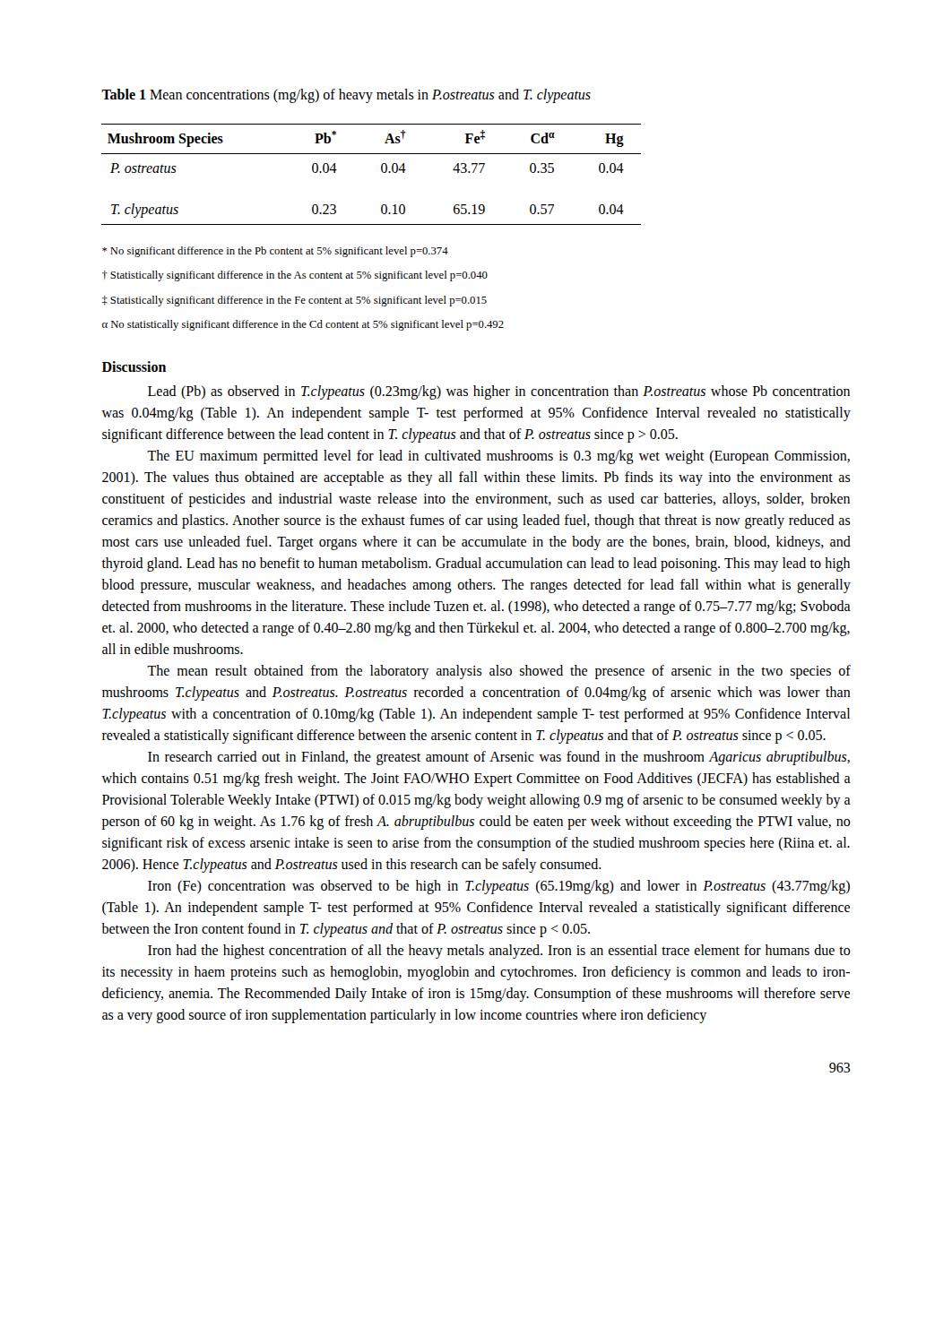Table 1 Mean concentrations (mg/kg) of heavy metals in P.ostreatus and T. clypeatus
| Mushroom Species | Pb * | As † | Fe ‡ | Cd α | Hg |
| --- | --- | --- | --- | --- | --- |
| P. ostreatus | 0.04 | 0.04 | 43.77 | 0.35 | 0.04 |
| T. clypeatus | 0.23 | 0.10 | 65.19 | 0.57 | 0.04 |
* No significant difference in the Pb content at 5% significant level p=0.374
† Statistically significant difference in the As content at 5% significant level p=0.040
‡ Statistically significant difference in the Fe content at 5% significant level p=0.015
α No statistically significant difference in the Cd content at 5% significant level p=0.492
Discussion
Lead (Pb) as observed in T.clypeatus (0.23mg/kg) was higher in concentration than P.ostreatus whose Pb concentration was 0.04mg/kg (Table 1). An independent sample T- test performed at 95% Confidence Interval revealed no statistically significant difference between the lead content in T. clypeatus and that of P. ostreatus since p > 0.05.
The EU maximum permitted level for lead in cultivated mushrooms is 0.3 mg/kg wet weight (European Commission, 2001). The values thus obtained are acceptable as they all fall within these limits. Pb finds its way into the environment as constituent of pesticides and industrial waste release into the environment, such as used car batteries, alloys, solder, broken ceramics and plastics. Another source is the exhaust fumes of car using leaded fuel, though that threat is now greatly reduced as most cars use unleaded fuel. Target organs where it can be accumulate in the body are the bones, brain, blood, kidneys, and thyroid gland. Lead has no benefit to human metabolism. Gradual accumulation can lead to lead poisoning. This may lead to high blood pressure, muscular weakness, and headaches among others. The ranges detected for lead fall within what is generally detected from mushrooms in the literature. These include Tuzen et. al. (1998), who detected a range of 0.75–7.77 mg/kg; Svoboda et. al. 2000, who detected a range of 0.40–2.80 mg/kg and then Türkekul et. al. 2004, who detected a range of 0.800–2.700 mg/kg, all in edible mushrooms.
The mean result obtained from the laboratory analysis also showed the presence of arsenic in the two species of mushrooms T.clypeatus and P.ostreatus. P.ostreatus recorded a concentration of 0.04mg/kg of arsenic which was lower than T.clypeatus with a concentration of 0.10mg/kg (Table 1). An independent sample T- test performed at 95% Confidence Interval revealed a statistically significant difference between the arsenic content in T. clypeatus and that of P. ostreatus since p < 0.05.
In research carried out in Finland, the greatest amount of Arsenic was found in the mushroom Agaricus abruptibulbus, which contains 0.51 mg/kg fresh weight. The Joint FAO/WHO Expert Committee on Food Additives (JECFA) has established a Provisional Tolerable Weekly Intake (PTWI) of 0.015 mg/kg body weight allowing 0.9 mg of arsenic to be consumed weekly by a person of 60 kg in weight. As 1.76 kg of fresh A. abruptibulbus could be eaten per week without exceeding the PTWI value, no significant risk of excess arsenic intake is seen to arise from the consumption of the studied mushroom species here (Riina et. al. 2006). Hence T.clypeatus and P.ostreatus used in this research can be safely consumed.
Iron (Fe) concentration was observed to be high in T.clypeatus (65.19mg/kg) and lower in P.ostreatus (43.77mg/kg) (Table 1). An independent sample T- test performed at 95% Confidence Interval revealed a statistically significant difference between the Iron content found in T. clypeatus and that of P. ostreatus since p < 0.05.
Iron had the highest concentration of all the heavy metals analyzed. Iron is an essential trace element for humans due to its necessity in haem proteins such as hemoglobin, myoglobin and cytochromes. Iron deficiency is common and leads to iron-deficiency, anemia. The Recommended Daily Intake of iron is 15mg/day. Consumption of these mushrooms will therefore serve as a very good source of iron supplementation particularly in low income countries where iron deficiency
963